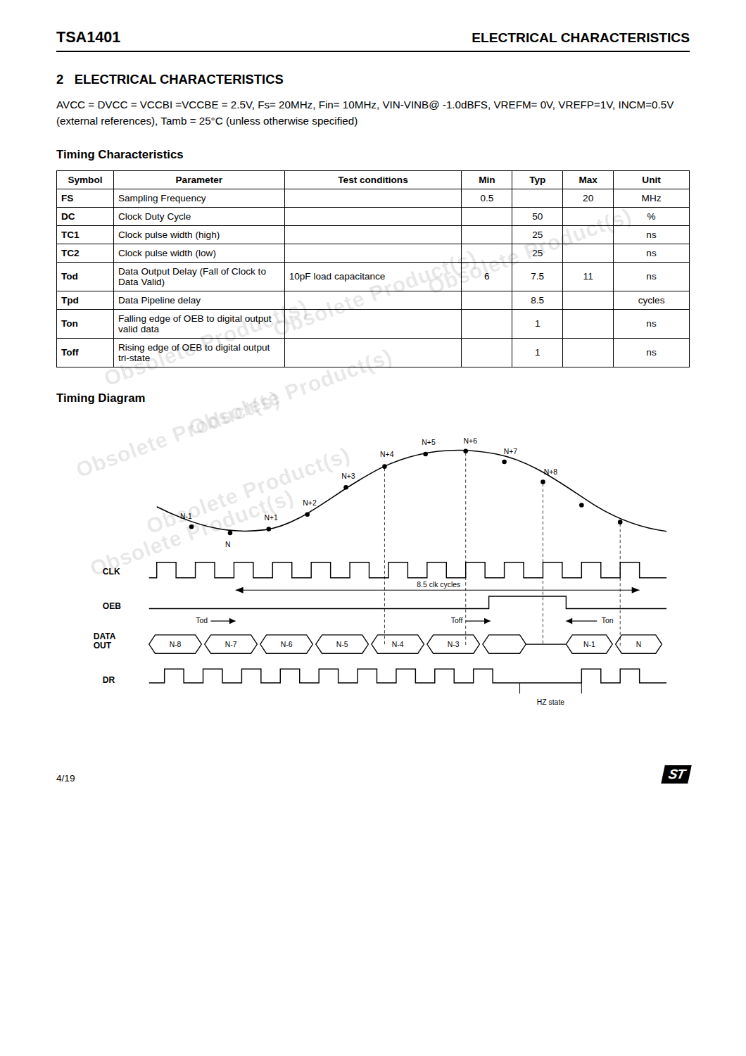TSA1401
ELECTRICAL CHARACTERISTICS
2 ELECTRICAL CHARACTERISTICS
AVCC = DVCC = VCCBI =VCCBE = 2.5V, Fs= 20MHz, Fin= 10MHz, VIN-VINB@ -1.0dBFS, VREFM= 0V, VREFP=1V, INCM=0.5V (external references), Tamb = 25°C (unless otherwise specified)
Timing Characteristics
| Symbol | Parameter | Test conditions | Min | Typ | Max | Unit |
| --- | --- | --- | --- | --- | --- | --- |
| FS | Sampling Frequency | | 0.5 | | 20 | MHz |
| DC | Clock Duty Cycle | | | 50 | | % |
| TC1 | Clock pulse width (high) | | | 25 | | ns |
| TC2 | Clock pulse width (low) | | | 25 | | ns |
| Tod | Data Output Delay (Fall of Clock to Data Valid) | 10pF load capacitance | 6 | 7.5 | 11 | ns |
| Tpd | Data Pipeline delay | | | 8.5 | | cycles |
| Ton | Falling edge of OEB to digital output valid data | | | 1 | | ns |
| Toff | Rising edge of OEB to digital output tri-state | | | 1 | | ns |
Timing Diagram
N-1 N N+1 N+2 N+3 N+4 N+5 N+6 N+7 N+8 CLK 8.5 clk cycles OEB Tod Toff Ton DATA OUT N-8 N-7 N-6 N-5 N-4 N-3 N-1 N DR HZ state
4/19
ST
Obsolete Product(s) Obsolete Product(s) Obsolete Product(s) Obsolete Product(s) Obsolete Product(s) Obsolete Product(s) Obsolete Product(s)